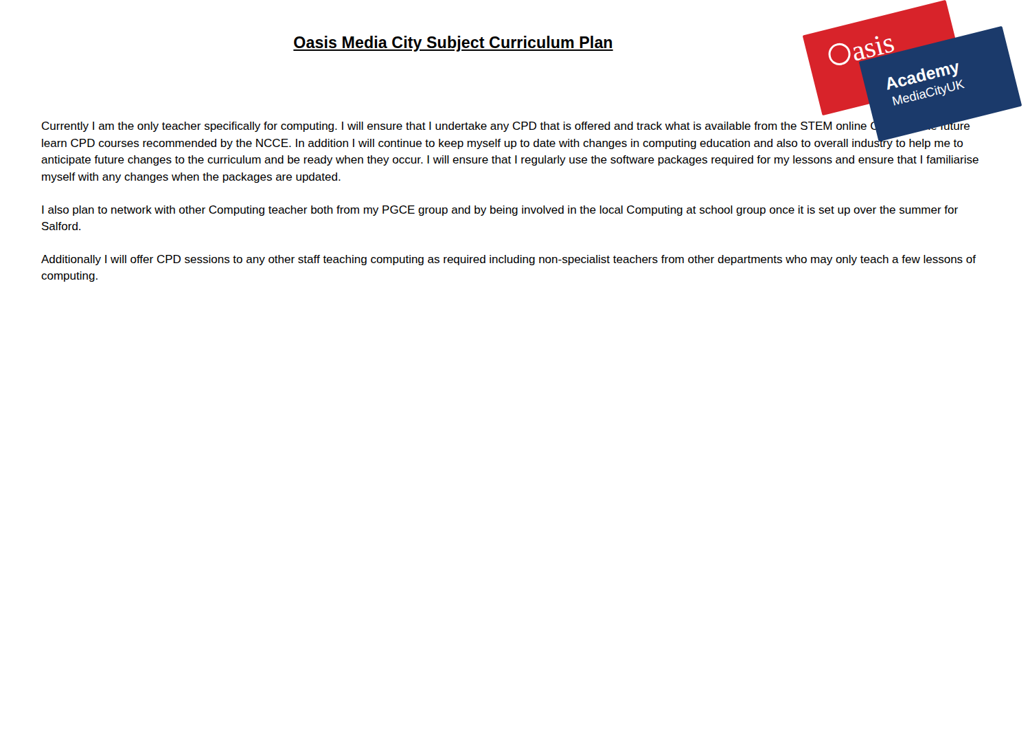asis
Academy
MediaCityUK
Oasis Media City Subject Curriculum Plan
Currently I am the only teacher specifically for computing. I will ensure that I undertake any CPD that is offered and track what is available from the STEM online CPD and the future learn CPD courses recommended by the NCCE. In addition I will continue to keep myself up to date with changes in computing education and also to overall industry to help me to anticipate future changes to the curriculum and be ready when they occur. I will ensure that I regularly use the software packages required for my lessons and ensure that I familiarise myself with any changes when the packages are updated.
I also plan to network with other Computing teacher both from my PGCE group and by being involved in the local Computing at school group once it is set up over the summer for Salford.
Additionally I will offer CPD sessions to any other staff teaching computing as required including non-specialist teachers from other departments who may only teach a few lessons of computing.